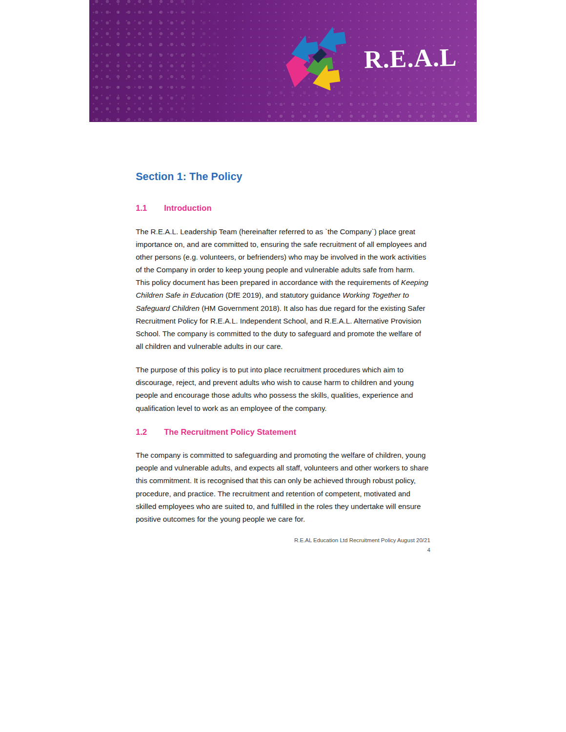R.E.A.L
Section 1: The Policy
1.1 Introduction
The R.E.A.L. Leadership Team (hereinafter referred to as `the Company`) place great importance on, and are committed to, ensuring the safe recruitment of all employees and other persons (e.g. volunteers, or befrienders) who may be involved in the work activities of the Company in order to keep young people and vulnerable adults safe from harm. This policy document has been prepared in accordance with the requirements of Keeping Children Safe in Education (DfE 2019), and statutory guidance Working Together to Safeguard Children (HM Government 2018). It also has due regard for the existing Safer Recruitment Policy for R.E.A.L. Independent School, and R.E.A.L. Alternative Provision School. The company is committed to the duty to safeguard and promote the welfare of all children and vulnerable adults in our care.
The purpose of this policy is to put into place recruitment procedures which aim to discourage, reject, and prevent adults who wish to cause harm to children and young people and encourage those adults who possess the skills, qualities, experience and qualification level to work as an employee of the company.
1.2 The Recruitment Policy Statement
The company is committed to safeguarding and promoting the welfare of children, young people and vulnerable adults, and expects all staff, volunteers and other workers to share this commitment. It is recognised that this can only be achieved through robust policy, procedure, and practice. The recruitment and retention of competent, motivated and skilled employees who are suited to, and fulfilled in the roles they undertake will ensure positive outcomes for the young people we care for.
R.E.AL Education Ltd Recruitment Policy August 20/21
4